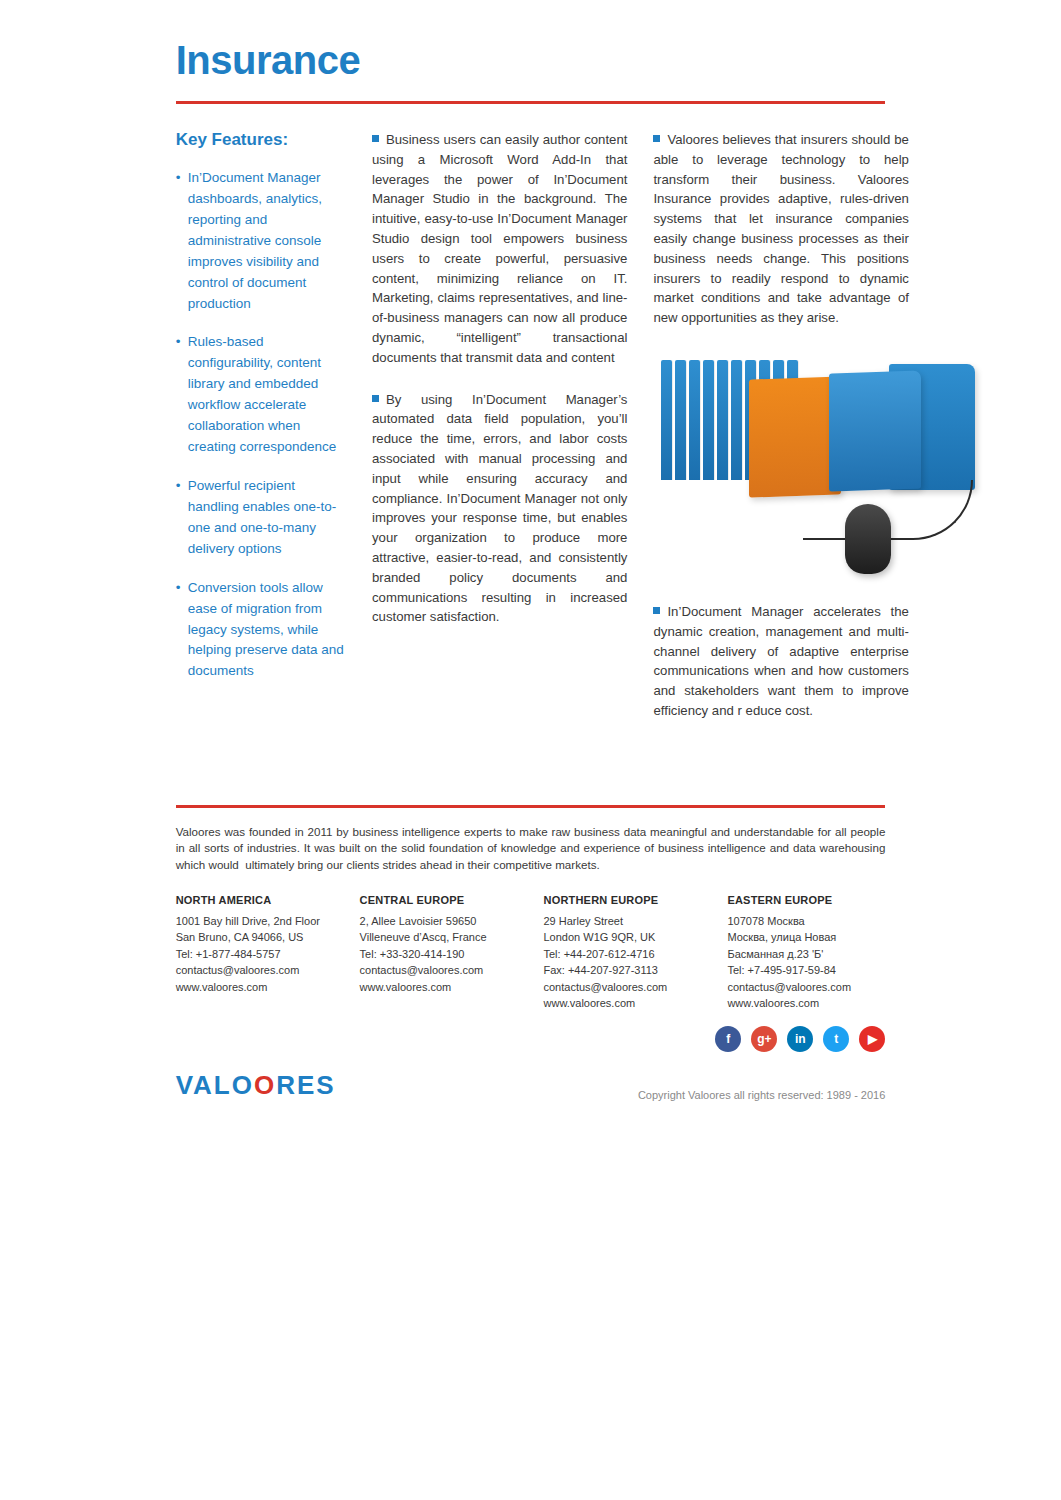Insurance
Key Features:
In’Document Manager dashboards, analytics, reporting and administrative console improves visibility and control of document production
Rules-based configurability, content library and embedded workflow accelerate collaboration when creating correspondence
Powerful recipient handling enables one-to-one and one-to-many delivery options
Conversion tools allow ease of migration from legacy systems, while helping preserve data and documents
Business users can easily author content using a Microsoft Word Add-In that leverages the power of In’Document Manager Studio in the background. The intuitive, easy-to-use In’Document Manager Studio design tool empowers business users to create powerful, persuasive content, minimizing reliance on IT. Marketing, claims representatives, and line-of-business managers can now all produce dynamic, “intelligent” transactional documents that transmit data and content
By using In’Document Manager’s automated data field population, you’ll reduce the time, errors, and labor costs associated with manual processing and input while ensuring accuracy and compliance. In’Document Manager not only improves your response time, but enables your organization to produce more attractive, easier-to-read, and consistently branded policy documents and communications resulting in increased customer satisfaction.
Valoores believes that insurers should be able to leverage technology to help transform their business. Valoores Insurance provides adaptive, rules-driven systems that let insurance companies easily change business processes as their business needs change. This positions insurers to readily respond to dynamic market conditions and take advantage of new opportunities as they arise.
In’Document Manager accelerates the dynamic creation, management and multi-channel delivery of adaptive enterprise communications when and how customers and stakeholders want them to improve efficiency and r educe cost.
Valoores was founded in 2011 by business intelligence experts to make raw business data meaningful and understandable for all people in all sorts of industries. It was built on the solid foundation of knowledge and experience of business intelligence and data warehousing which would ultimately bring our clients strides ahead in their competitive markets.
NORTH AMERICA
1001 Bay hill Drive, 2nd Floor
San Bruno, CA 94066, US
Tel: +1-877-484-5757
contactus@valoores.com
www.valoores.com
CENTRAL EUROPE
2, Allee Lavoisier 59650
Villeneuve d’Ascq, France
Tel: +33-320-414-190
contactus@valoores.com
www.valoores.com
NORTHERN EUROPE
29 Harley Street
London W1G 9QR, UK
Tel: +44-207-612-4716
Fax: +44-207-927-3113
contactus@valoores.com
www.valoores.com
EASTERN EUROPE
107078 Москва
Москва, улица Новая Басманная д.23 'Б'
Tel: +7-495-917-59-84
contactus@valoores.com
www.valoores.com
f g+ in t ▶
VALOORES
Copyright Valoores all rights reserved: 1989 - 2016